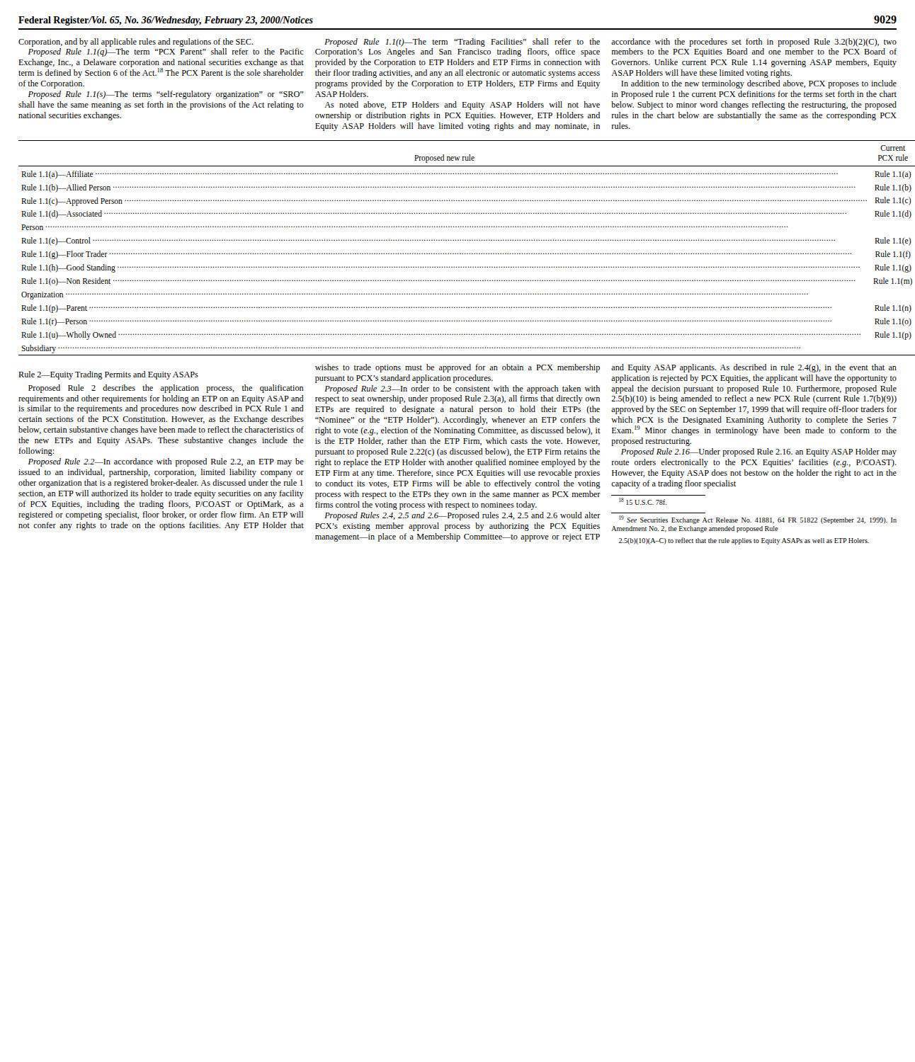Federal Register/Vol. 65, No. 36/Wednesday, February 23, 2000/Notices
9029
Corporation, and by all applicable rules and regulations of the SEC.
Proposed Rule 1.1(q)—The term “PCX Parent” shall refer to the Pacific Exchange, Inc., a Delaware corporation and national securities exchange as that term is defined by Section 6 of the Act.18 The PCX Parent is the sole shareholder of the Corporation.
Proposed Rule 1.1(s)—The terms “self-regulatory organization” or “SRO” shall have the same meaning as set forth in the provisions of the Act relating to national securities exchanges.
Proposed Rule 1.1(t)—The term “Trading Facilities” shall refer to the Corporation’s Los Angeles and San Francisco trading floors, office space provided by the Corporation to ETP Holders and ETP Firms in connection with their floor trading activities, and any an all electronic or automatic systems access programs provided by the Corporation to ETP Holders, ETP Firms and Equity ASAP Holders.
As noted above, ETP Holders and Equity ASAP Holders will not have ownership or distribution rights in PCX Equities. However, ETP Holders and Equity ASAP Holders will have limited voting rights and may nominate, in accordance with the procedures set forth in proposed Rule 3.2(b)(2)(C), two members to the PCX Equities Board and one member to the PCX Board of Governors. Unlike current PCX Rule 1.14 governing ASAP members, Equity ASAP Holders will have these limited voting rights.
In addition to the new terminology described above, PCX proposes to include in Proposed rule 1 the current PCX definitions for the terms set forth in the chart below. Subject to minor word changes reflecting the restructuring, the proposed rules in the chart below are substantially the same as the corresponding PCX rules.
| Proposed new rule | Current PCX rule |
| --- | --- |
| Rule 1.1(a)—Affiliate | Rule 1.1(a) |
| Rule 1.1(b)—Allied Person | Rule 1.1(b) |
| Rule 1.1(c)—Approved Person | Rule 1.1(c) |
| Rule 1.1(d)—Associated | Rule 1.1(d) |
| Person | |
| Rule 1.1(e)—Control | Rule 1.1(e) |
| Rule 1.1(g)—Floor Trader | Rule 1.1(f) |
| Rule 1.1(h)—Good Standing | Rule 1.1(g) |
| Rule 1.1(o)—Non Resident | Rule 1.1(m) |
| Organization | |
| Rule 1.1(p)—Parent | Rule 1.1(n) |
| Rule 1.1(r)—Person | Rule 1.1(o) |
| Rule 1.1(u)—Wholly Owned | Rule 1.1(p) |
| Subsidiary | |
Rule 2—Equity Trading Permits and Equity ASAPs
Proposed Rule 2 describes the application process, the qualification requirements and other requirements for holding an ETP on an Equity ASAP and is similar to the requirements and procedures now described in PCX Rule 1 and certain sections of the PCX Constitution. However, as the Exchange describes below, certain substantive changes have been made to reflect the characteristics of the new ETPs and Equity ASAPs. These substantive changes include the following:
Proposed Rule 2.2—In accordance with proposed Rule 2.2, an ETP may be issued to an individual, partnership, corporation, limited liability company or other organization that is a registered broker-dealer. As discussed under the rule 1 section, an ETP will authorized its holder to trade equity securities on any facility of PCX Equities, including the trading floors, P/COAST or OptiMark, as a registered or competing specialist, floor broker, or order flow firm. An ETP will not confer any rights to trade on the options facilities. Any ETP Holder that wishes to trade options must be approved for an obtain a PCX membership pursuant to PCX’s standard application procedures.
Proposed Rule 2.3—In order to be consistent with the approach taken with respect to seat ownership, under proposed Rule 2.3(a), all firms that directly own ETPs are required to designate a natural person to hold their ETPs (the “Nominee” or the “ETP Holder”). Accordingly, whenever an ETP confers the right to vote (e.g., election of the Nominating Committee, as discussed below), it is the ETP Holder, rather than the ETP Firm, which casts the vote. However, pursuant to proposed Rule 2.22(c) (as discussed below), the ETP Firm retains the right to replace the ETP Holder with another qualified nominee employed by the ETP Firm at any time. Therefore, since PCX Equities will use revocable proxies to conduct its votes, ETP Firms will be able to effectively control the voting process with respect to the ETPs they own in the same manner as PCX member firms control the voting process with respect to nominees today.
Proposed Rules 2.4, 2.5 and 2.6—Proposed rules 2.4, 2.5 and 2.6 would alter PCX’s existing member approval process by authorizing the PCX Equities management—in place of a Membership Committee—to approve or reject ETP and Equity ASAP applicants. As described in rule 2.4(g), in the event that an application is rejected by PCX Equities, the applicant will have the opportunity to appeal the decision pursuant to proposed Rule 10. Furthermore, proposed Rule 2.5(b)(10) is being amended to reflect a new PCX Rule (current Rule 1.7(b)(9)) approved by the SEC on September 17, 1999 that will require off-floor traders for which PCX is the Designated Examining Authority to complete the Series 7 Exam.19 Minor changes in terminology have been made to conform to the proposed restructuring.
Proposed Rule 2.16—Under proposed Rule 2.16. an Equity ASAP Holder may route orders electronically to the PCX Equities’ facilities (e.g., P/COAST). However, the Equity ASAP does not bestow on the holder the right to act in the capacity of a trading floor specialist
18 15 U.S.C. 78f.
19 See Securities Exchange Act Release No. 41881, 64 FR 51822 (September 24, 1999). In Amendment No. 2, the Exchange amended proposed Rule
2.5(b)(10)(A–C) to reflect that the rule applies to Equity ASAPs as well as ETP Holers.